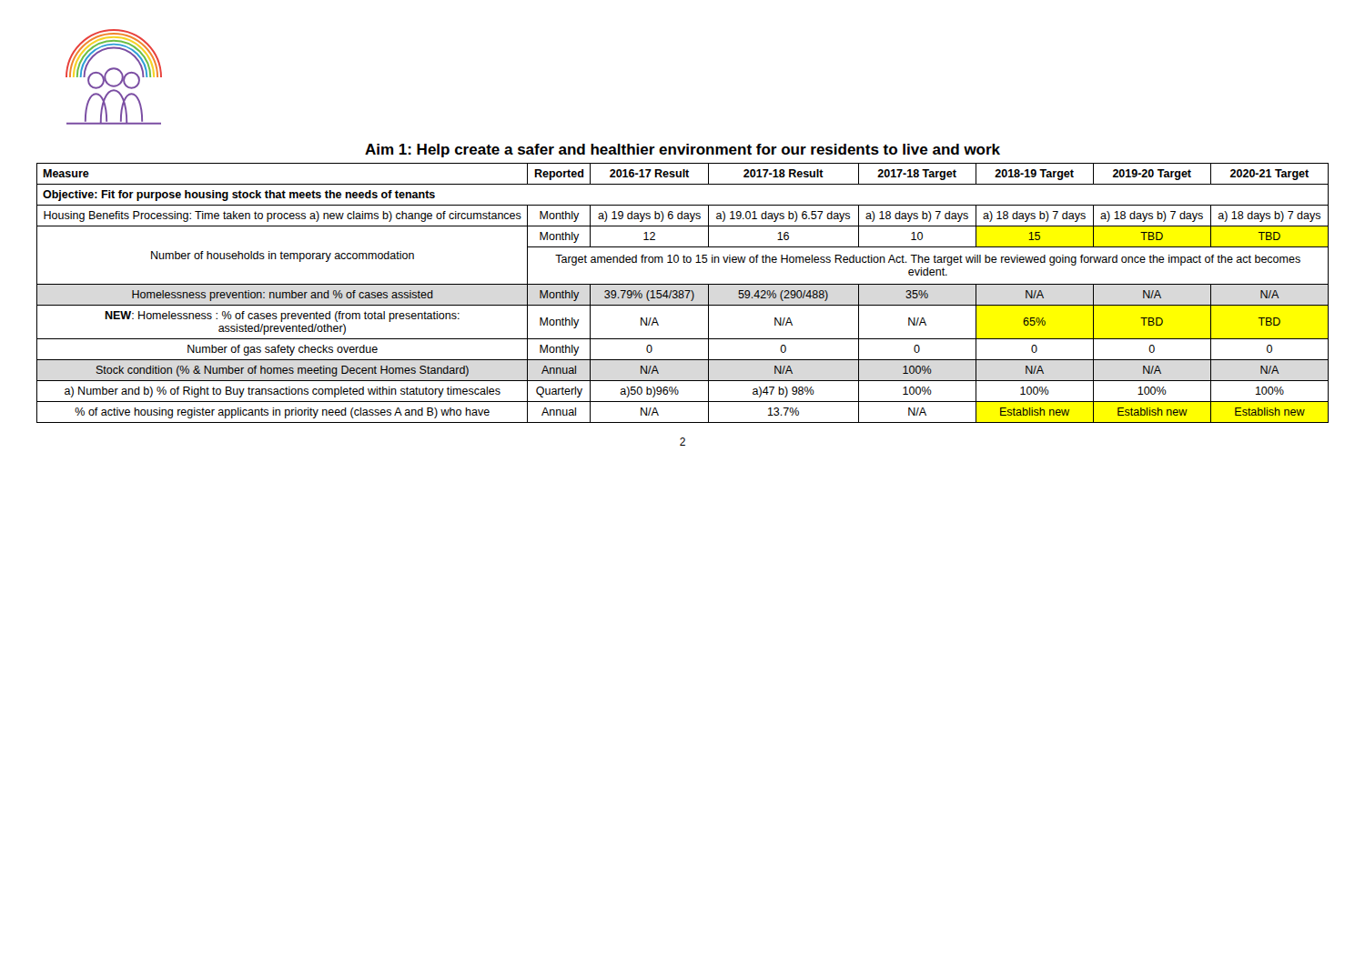Aim 1: Help create a safer and healthier environment for our residents to live and work
| Measure | Reported | 2016-17 Result | 2017-18 Result | 2017-18 Target | 2018-19 Target | 2019-20 Target | 2020-21 Target |
| --- | --- | --- | --- | --- | --- | --- | --- |
| Objective: Fit for purpose housing stock that meets the needs of tenants |
| Housing Benefits Processing: Time taken to process a) new claims b) change of circumstances | Monthly | a) 19 days b) 6 days | a) 19.01 days b) 6.57 days | a) 18 days b) 7 days | a) 18 days b) 7 days | a) 18 days b) 7 days | a) 18 days b) 7 days |
| Number of households in temporary accommodation | Monthly | 12 | 16 | 10 | 15 | TBD | TBD |
| Target amended from 10 to 15 in view of the Homeless Reduction Act. The target will be reviewed going forward once the impact of the act becomes evident. |
| Homelessness prevention: number and % of cases assisted | Monthly | 39.79% (154/387) | 59.42% (290/488) | 35% | N/A | N/A | N/A |
| NEW : Homelessness : % of cases prevented (from total presentations: assisted/prevented/other) | Monthly | N/A | N/A | N/A | 65% | TBD | TBD |
| Number of gas safety checks overdue | Monthly | 0 | 0 | 0 | 0 | 0 | 0 |
| Stock condition (% & Number of homes meeting Decent Homes Standard) | Annual | N/A | N/A | 100% | N/A | N/A | N/A |
| a) Number and b) % of Right to Buy transactions completed within statutory timescales | Quarterly | a)50 b)96% | a)47 b) 98% | 100% | 100% | 100% | 100% |
| % of active housing register applicants in priority need (classes A and B) who have | Annual | N/A | 13.7% | N/A | Establish new | Establish new | Establish new |
2